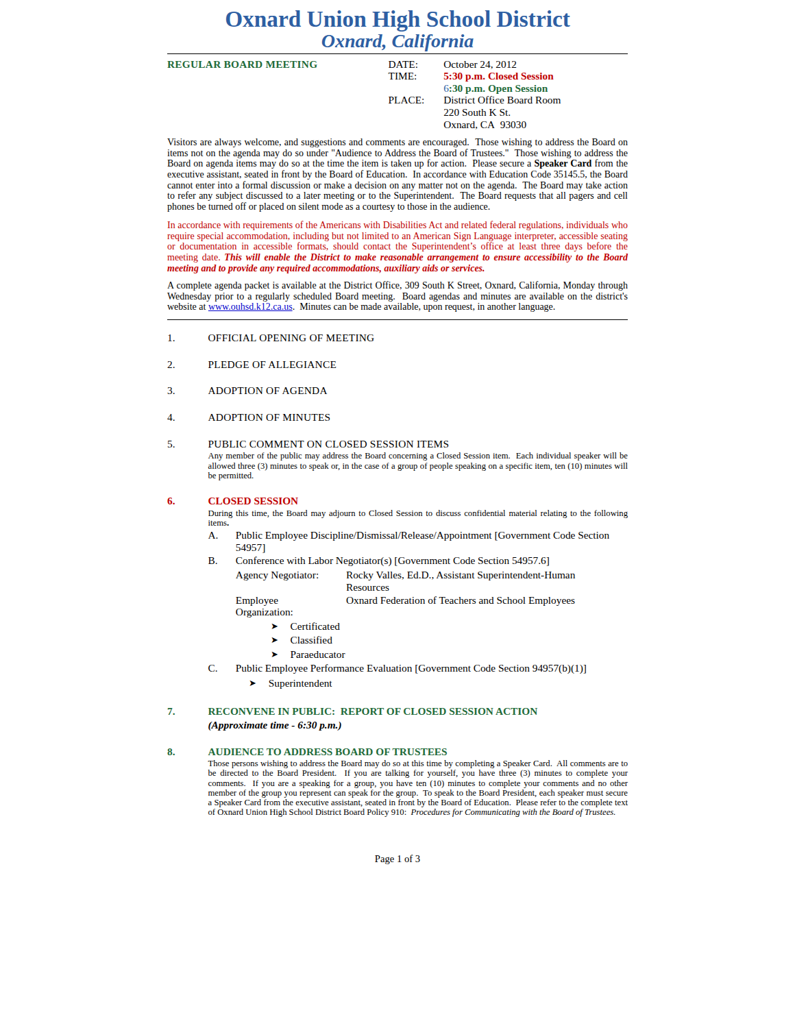Oxnard Union High School District
Oxnard, California
| REGULAR BOARD MEETING | DATE: | October 24, 2012 |
| | TIME: | 5:30 p.m. Closed Session |
| | | 6 :30 p.m. Open Session |
| | PLACE: | District Office Board Room |
| | | 220 South K St. |
| | | Oxnard, CA 93030 |
Visitors are always welcome, and suggestions and comments are encouraged. Those wishing to address the Board on items not on the agenda may do so under "Audience to Address the Board of Trustees." Those wishing to address the Board on agenda items may do so at the time the item is taken up for action. Please secure a Speaker Card from the executive assistant, seated in front by the Board of Education. In accordance with Education Code 35145.5, the Board cannot enter into a formal discussion or make a decision on any matter not on the agenda. The Board may take action to refer any subject discussed to a later meeting or to the Superintendent. The Board requests that all pagers and cell phones be turned off or placed on silent mode as a courtesy to those in the audience.
In accordance with requirements of the Americans with Disabilities Act and related federal regulations, individuals who require special accommodation, including but not limited to an American Sign Language interpreter, accessible seating or documentation in accessible formats, should contact the Superintendent’s office at least three days before the meeting date. This will enable the District to make reasonable arrangement to ensure accessibility to the Board meeting and to provide any required accommodations, auxiliary aids or services.
A complete agenda packet is available at the District Office, 309 South K Street, Oxnard, California, Monday through Wednesday prior to a regularly scheduled Board meeting. Board agendas and minutes are available on the district's website at www.ouhsd.k12.ca.us. Minutes can be made available, upon request, in another language.
| 1. | OFFICIAL OPENING OF MEETING |
| 2. | PLEDGE OF ALLEGIANCE |
| 3. | ADOPTION OF AGENDA |
| 4. | ADOPTION OF MINUTES |
| 5. | PUBLIC COMMENT ON CLOSED SESSION ITEMS Any member of the public may address the Board concerning a Closed Session item. Each individual speaker will be allowed three (3) minutes to speak or, in the case of a group of people speaking on a specific item, ten (10) minutes will be permitted. |
| 6. | CLOSED SESSION During this time, the Board may adjourn to Closed Session to discuss confidential material relating to the following items . / A. / Public Employee Discipline/Dismissal/Release/Appointment [Government Code Section 54957] / / B. / Conference with Labor Negotiator(s) [Government Code Section 54957.6] / / Agency Negotiator: / Rocky Valles, Ed.D., Assistant Superintendent-Human Resources / / Employee Organization: / Oxnard Federation of Teachers and School Employees / Certificated Classified Paraeducator / C. / Public Employee Performance Evaluation [Government Code Section 94957(b)(1)] / Superintendent |
| 7. | RECONVENE IN PUBLIC: REPORT OF CLOSED SESSION ACTION (Approximate time - 6:30 p.m.) |
| 8. | AUDIENCE TO ADDRESS BOARD OF TRUSTEES Those persons wishing to address the Board may do so at this time by completing a Speaker Card. All comments are to be directed to the Board President. If you are talking for yourself, you have three (3) minutes to complete your comments. If you are a speaking for a group, you have ten (10) minutes to complete your comments and no other member of the group you represent can speak for the group. To speak to the Board President, each speaker must secure a Speaker Card from the executive assistant, seated in front by the Board of Education. Please refer to the complete text of Oxnard Union High School District Board Policy 910: Procedures for Communicating with the Board of Trustees. |
Page 1 of 3